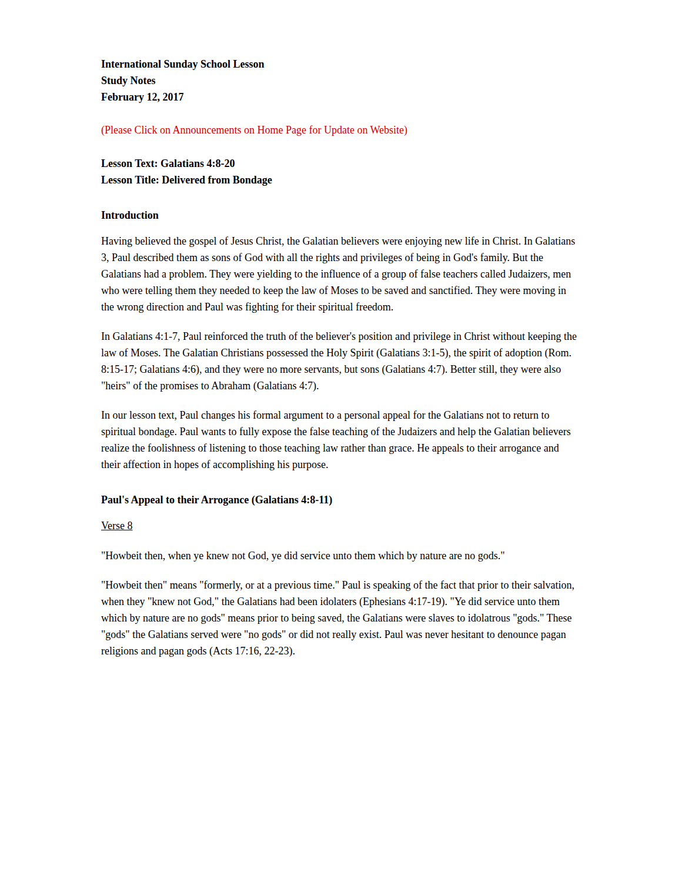International Sunday School Lesson
Study Notes
February 12, 2017
(Please Click on Announcements on Home Page for Update on Website)
Lesson Text: Galatians 4:8-20
Lesson Title: Delivered from Bondage
Introduction
Having believed the gospel of Jesus Christ, the Galatian believers were enjoying new life in Christ. In Galatians 3, Paul described them as sons of God with all the rights and privileges of being in God's family. But the Galatians had a problem. They were yielding to the influence of a group of false teachers called Judaizers, men who were telling them they needed to keep the law of Moses to be saved and sanctified. They were moving in the wrong direction and Paul was fighting for their spiritual freedom.
In Galatians 4:1-7, Paul reinforced the truth of the believer's position and privilege in Christ without keeping the law of Moses. The Galatian Christians possessed the Holy Spirit (Galatians 3:1-5), the spirit of adoption (Rom. 8:15-17; Galatians 4:6), and they were no more servants, but sons (Galatians 4:7). Better still, they were also "heirs" of the promises to Abraham (Galatians 4:7).
In our lesson text, Paul changes his formal argument to a personal appeal for the Galatians not to return to spiritual bondage. Paul wants to fully expose the false teaching of the Judaizers and help the Galatian believers realize the foolishness of listening to those teaching law rather than grace. He appeals to their arrogance and their affection in hopes of accomplishing his purpose.
Paul's Appeal to their Arrogance (Galatians 4:8-11)
Verse 8
"Howbeit then, when ye knew not God, ye did service unto them which by nature are no gods."
"Howbeit then" means "formerly, or at a previous time." Paul is speaking of the fact that prior to their salvation, when they "knew not God," the Galatians had been idolaters (Ephesians 4:17-19). "Ye did service unto them which by nature are no gods" means prior to being saved, the Galatians were slaves to idolatrous "gods." These "gods" the Galatians served were "no gods" or did not really exist. Paul was never hesitant to denounce pagan religions and pagan gods (Acts 17:16, 22-23).